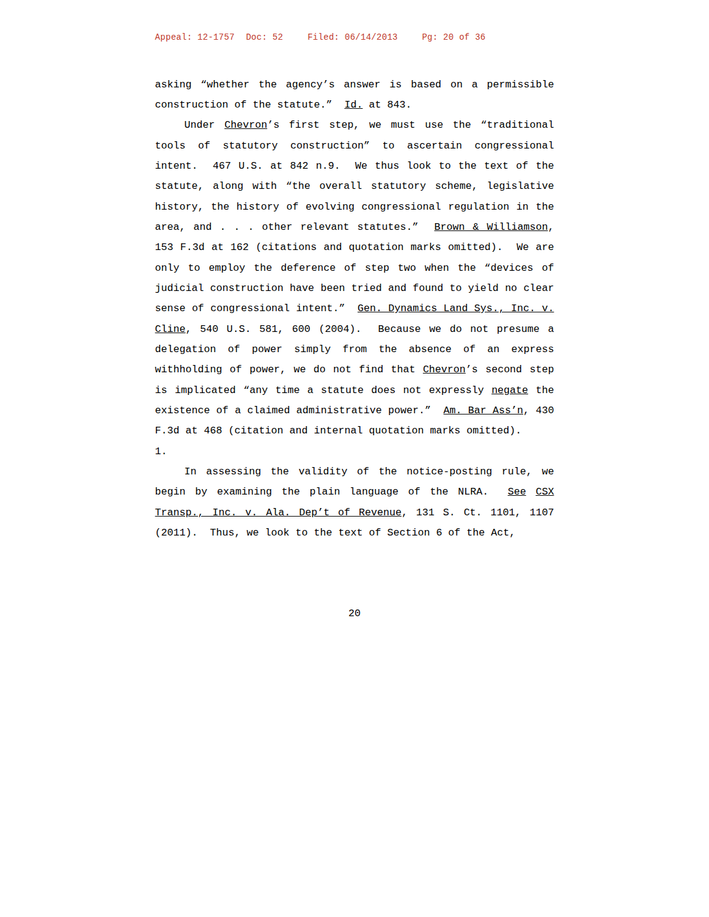Appeal: 12-1757 Doc: 52 Filed: 06/14/2013 Pg: 20 of 36
asking “whether the agency’s answer is based on a permissible construction of the statute.” Id. at 843.
Under Chevron’s first step, we must use the “traditional tools of statutory construction” to ascertain congressional intent. 467 U.S. at 842 n.9. We thus look to the text of the statute, along with “the overall statutory scheme, legislative history, the history of evolving congressional regulation in the area, and . . . other relevant statutes.” Brown & Williamson, 153 F.3d at 162 (citations and quotation marks omitted). We are only to employ the deference of step two when the “devices of judicial construction have been tried and found to yield no clear sense of congressional intent.” Gen. Dynamics Land Sys., Inc. v. Cline, 540 U.S. 581, 600 (2004). Because we do not presume a delegation of power simply from the absence of an express withholding of power, we do not find that Chevron’s second step is implicated “any time a statute does not expressly negate the existence of a claimed administrative power.” Am. Bar Ass’n, 430 F.3d at 468 (citation and internal quotation marks omitted).
1.
In assessing the validity of the notice-posting rule, we begin by examining the plain language of the NLRA. See CSX Transp., Inc. v. Ala. Dep’t of Revenue, 131 S. Ct. 1101, 1107 (2011). Thus, we look to the text of Section 6 of the Act,
20